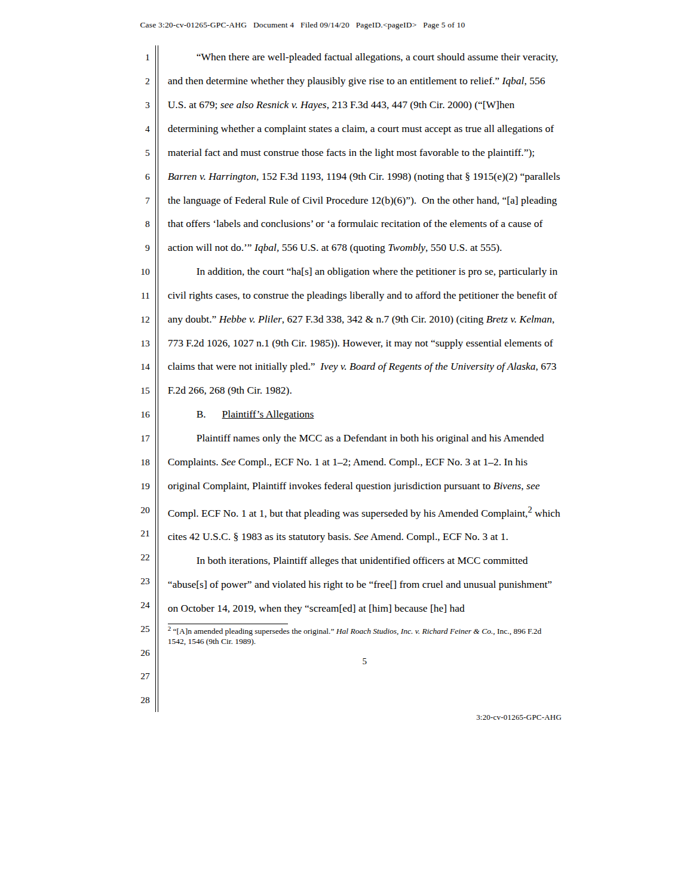Case 3:20-cv-01265-GPC-AHG Document 4 Filed 09/14/20 PageID.<pageID> Page 5 of 10
1
2
3
4
5
6
7
8
9
10
11
12
13
14
15
16
17
18
19
20
21
22
23
24
25
26
27
28
“When there are well-pleaded factual allegations, a court should assume their veracity, and then determine whether they plausibly give rise to an entitlement to relief.” Iqbal, 556 U.S. at 679; see also Resnick v. Hayes, 213 F.3d 443, 447 (9th Cir. 2000) (“[W]hen determining whether a complaint states a claim, a court must accept as true all allegations of material fact and must construe those facts in the light most favorable to the plaintiff.”); Barren v. Harrington, 152 F.3d 1193, 1194 (9th Cir. 1998) (noting that § 1915(e)(2) “parallels the language of Federal Rule of Civil Procedure 12(b)(6)”). On the other hand, “[a] pleading that offers ‘labels and conclusions’ or ‘a formulaic recitation of the elements of a cause of action will not do.’” Iqbal, 556 U.S. at 678 (quoting Twombly, 550 U.S. at 555).
In addition, the court “ha[s] an obligation where the petitioner is pro se, particularly in civil rights cases, to construe the pleadings liberally and to afford the petitioner the benefit of any doubt.” Hebbe v. Pliler, 627 F.3d 338, 342 & n.7 (9th Cir. 2010) (citing Bretz v. Kelman, 773 F.2d 1026, 1027 n.1 (9th Cir. 1985)). However, it may not “supply essential elements of claims that were not initially pled.” Ivey v. Board of Regents of the University of Alaska, 673 F.2d 266, 268 (9th Cir. 1982).
B. Plaintiff’s Allegations
Plaintiff names only the MCC as a Defendant in both his original and his Amended Complaints. See Compl., ECF No. 1 at 1–2; Amend. Compl., ECF No. 3 at 1–2. In his original Complaint, Plaintiff invokes federal question jurisdiction pursuant to Bivens, see Compl. ECF No. 1 at 1, but that pleading was superseded by his Amended Complaint,2 which cites 42 U.S.C. § 1983 as its statutory basis. See Amend. Compl., ECF No. 3 at 1.
In both iterations, Plaintiff alleges that unidentified officers at MCC committed “abuse[s] of power” and violated his right to be “free[] from cruel and unusual punishment” on October 14, 2019, when they “scream[ed] at [him] because [he] had
2 “[A]n amended pleading supersedes the original.” Hal Roach Studios, Inc. v. Richard Feiner & Co., Inc., 896 F.2d 1542, 1546 (9th Cir. 1989).
5
3:20-cv-01265-GPC-AHG